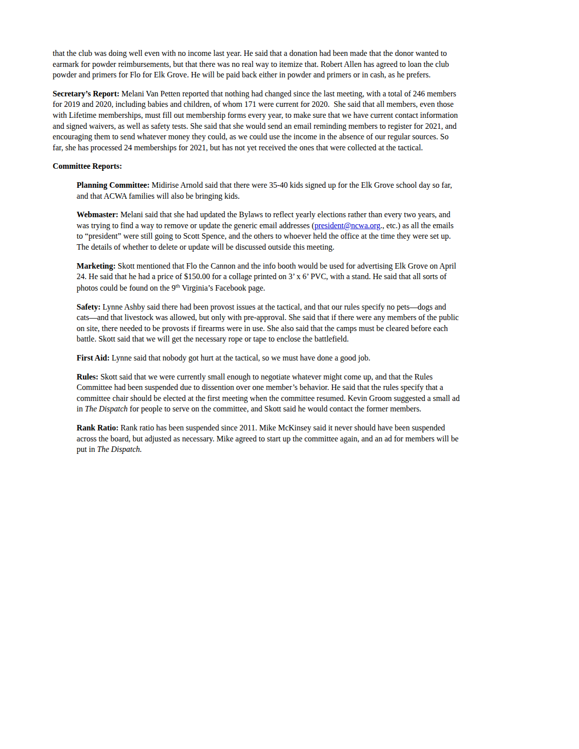that the club was doing well even with no income last year. He said that a donation had been made that the donor wanted to earmark for powder reimbursements, but that there was no real way to itemize that. Robert Allen has agreed to loan the club powder and primers for Flo for Elk Grove. He will be paid back either in powder and primers or in cash, as he prefers.
Secretary’s Report: Melani Van Petten reported that nothing had changed since the last meeting, with a total of 246 members for 2019 and 2020, including babies and children, of whom 171 were current for 2020. She said that all members, even those with Lifetime memberships, must fill out membership forms every year, to make sure that we have current contact information and signed waivers, as well as safety tests. She said that she would send an email reminding members to register for 2021, and encouraging them to send whatever money they could, as we could use the income in the absence of our regular sources. So far, she has processed 24 memberships for 2021, but has not yet received the ones that were collected at the tactical.
Committee Reports:
Planning Committee: Midirise Arnold said that there were 35-40 kids signed up for the Elk Grove school day so far, and that ACWA families will also be bringing kids.
Webmaster: Melani said that she had updated the Bylaws to reflect yearly elections rather than every two years, and was trying to find a way to remove or update the generic email addresses (president@ncwa.org., etc.) as all the emails to “president” were still going to Scott Spence, and the others to whoever held the office at the time they were set up. The details of whether to delete or update will be discussed outside this meeting.
Marketing: Skott mentioned that Flo the Cannon and the info booth would be used for advertising Elk Grove on April 24. He said that he had a price of $150.00 for a collage printed on 3’ x 6’ PVC, with a stand. He said that all sorts of photos could be found on the 9th Virginia’s Facebook page.
Safety: Lynne Ashby said there had been provost issues at the tactical, and that our rules specify no pets—dogs and cats—and that livestock was allowed, but only with pre-approval. She said that if there were any members of the public on site, there needed to be provosts if firearms were in use. She also said that the camps must be cleared before each battle. Skott said that we will get the necessary rope or tape to enclose the battlefield.
First Aid: Lynne said that nobody got hurt at the tactical, so we must have done a good job.
Rules: Skott said that we were currently small enough to negotiate whatever might come up, and that the Rules Committee had been suspended due to dissention over one member’s behavior. He said that the rules specify that a committee chair should be elected at the first meeting when the committee resumed. Kevin Groom suggested a small ad in The Dispatch for people to serve on the committee, and Skott said he would contact the former members.
Rank Ratio: Rank ratio has been suspended since 2011. Mike McKinsey said it never should have been suspended across the board, but adjusted as necessary. Mike agreed to start up the committee again, and an ad for members will be put in The Dispatch.